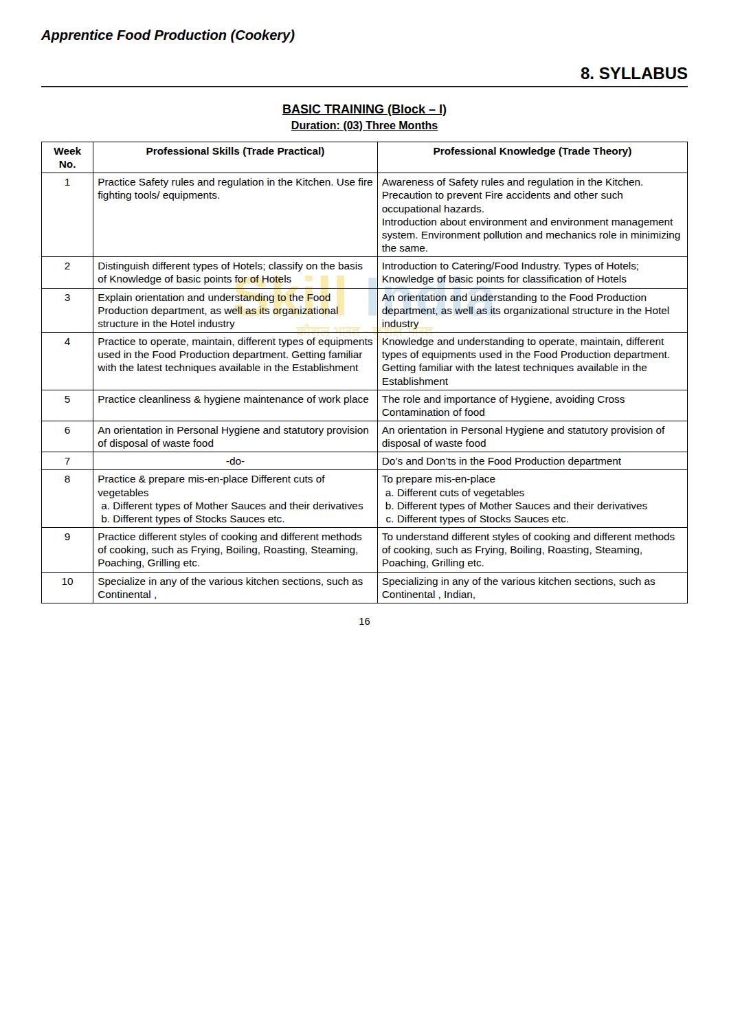Skill India
कौशल भारत - कुशल भारत
Apprentice Food Production (Cookery)
8. SYLLABUS
BASIC TRAINING (Block – I)
Duration: (03) Three Months
| Week No. | Professional Skills (Trade Practical) | Professional Knowledge (Trade Theory) |
| --- | --- | --- |
| 1 | Practice Safety rules and regulation in the Kitchen. Use fire fighting tools/ equipments. | Awareness of Safety rules and regulation in the Kitchen. Precaution to prevent Fire accidents and other such occupational hazards. Introduction about environment and environment management system. Environment pollution and mechanics role in minimizing the same. |
| 2 | Distinguish different types of Hotels; classify on the basis of Knowledge of basic points for of Hotels | Introduction to Catering/Food Industry. Types of Hotels; Knowledge of basic points for classification of Hotels |
| 3 | Explain orientation and understanding to the Food Production department, as well as its organizational structure in the Hotel industry | An orientation and understanding to the Food Production department, as well as its organizational structure in the Hotel industry |
| 4 | Practice to operate, maintain, different types of equipments used in the Food Production department. Getting familiar with the latest techniques available in the Establishment | Knowledge and understanding to operate, maintain, different types of equipments used in the Food Production department. Getting familiar with the latest techniques available in the Establishment |
| 5 | Practice cleanliness & hygiene maintenance of work place | The role and importance of Hygiene, avoiding Cross Contamination of food |
| 6 | An orientation in Personal Hygiene and statutory provision of disposal of waste food | An orientation in Personal Hygiene and statutory provision of disposal of waste food |
| 7 | -do- | Do’s and Don’ts in the Food Production department |
| 8 | Practice & prepare mis-en-place Different cuts of vegetables Different types of Mother Sauces and their derivatives Different types of Stocks Sauces etc. | To prepare mis-en-place Different cuts of vegetables Different types of Mother Sauces and their derivatives Different types of Stocks Sauces etc. |
| 9 | Practice different styles of cooking and different methods of cooking, such as Frying, Boiling, Roasting, Steaming, Poaching, Grilling etc. | To understand different styles of cooking and different methods of cooking, such as Frying, Boiling, Roasting, Steaming, Poaching, Grilling etc. |
| 10 | Specialize in any of the various kitchen sections, such as Continental , | Specializing in any of the various kitchen sections, such as Continental , Indian, |
16